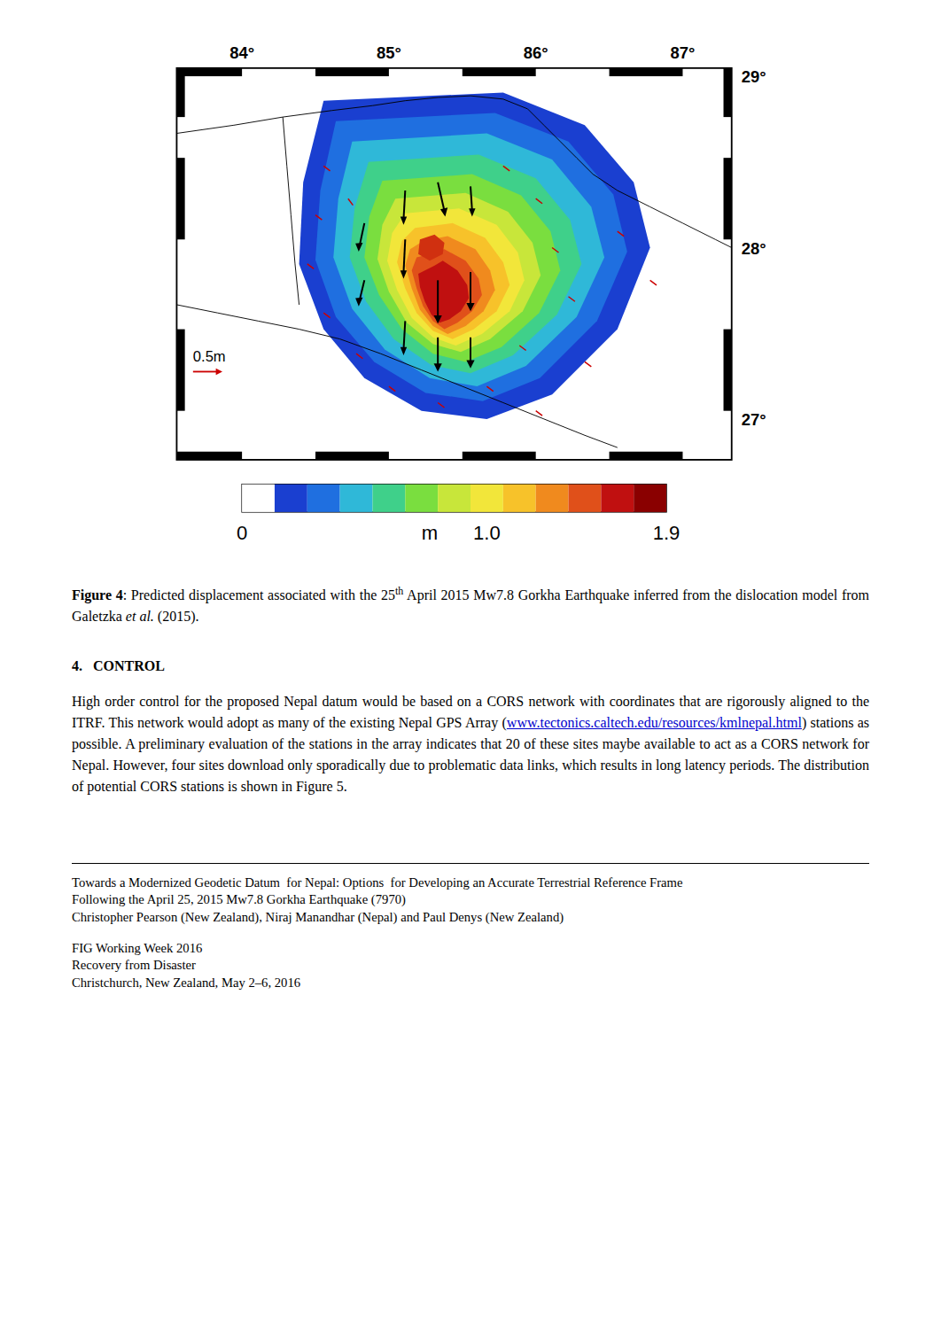84° 85° 86° 87° 29° 28° 27° 0.5m 0 m 1.0 1.9
Figure 4: Predicted displacement associated with the 25th April 2015 Mw7.8 Gorkha Earthquake inferred from the dislocation model from Galetzka et al. (2015).
4. Control
High order control for the proposed Nepal datum would be based on a CORS network with coordinates that are rigorously aligned to the ITRF. This network would adopt as many of the existing Nepal GPS Array (www.tectonics.caltech.edu/resources/kmlnepal.html) stations as possible. A preliminary evaluation of the stations in the array indicates that 20 of these sites maybe available to act as a CORS network for Nepal. However, four sites download only sporadically due to problematic data links, which results in long latency periods. The distribution of potential CORS stations is shown in Figure 5.
Towards a Modernized Geodetic Datum for Nepal: Options for Developing an Accurate Terrestrial Reference Frame
Following the April 25, 2015 Mw7.8 Gorkha Earthquake (7970)
Christopher Pearson (New Zealand), Niraj Manandhar (Nepal) and Paul Denys (New Zealand)
FIG Working Week 2016
Recovery from Disaster
Christchurch, New Zealand, May 2–6, 2016